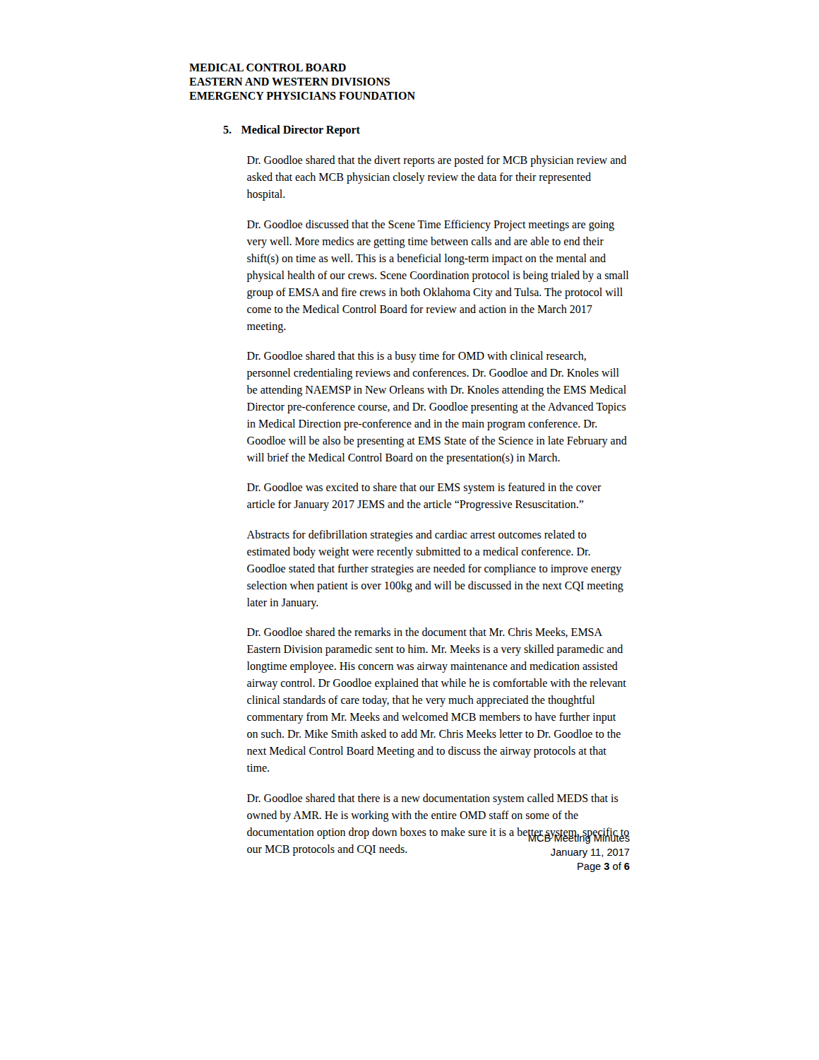Medical Control Board
Eastern and Western Divisions
Emergency Physicians Foundation
5. Medical Director Report
Dr. Goodloe shared that the divert reports are posted for MCB physician review and asked that each MCB physician closely review the data for their represented hospital.
Dr. Goodloe discussed that the Scene Time Efficiency Project meetings are going very well. More medics are getting time between calls and are able to end their shift(s) on time as well. This is a beneficial long-term impact on the mental and physical health of our crews. Scene Coordination protocol is being trialed by a small group of EMSA and fire crews in both Oklahoma City and Tulsa. The protocol will come to the Medical Control Board for review and action in the March 2017 meeting.
Dr. Goodloe shared that this is a busy time for OMD with clinical research, personnel credentialing reviews and conferences. Dr. Goodloe and Dr. Knoles will be attending NAEMSP in New Orleans with Dr. Knoles attending the EMS Medical Director pre-conference course, and Dr. Goodloe presenting at the Advanced Topics in Medical Direction pre-conference and in the main program conference. Dr. Goodloe will be also be presenting at EMS State of the Science in late February and will brief the Medical Control Board on the presentation(s) in March.
Dr. Goodloe was excited to share that our EMS system is featured in the cover article for January 2017 JEMS and the article “Progressive Resuscitation.”
Abstracts for defibrillation strategies and cardiac arrest outcomes related to estimated body weight were recently submitted to a medical conference. Dr. Goodloe stated that further strategies are needed for compliance to improve energy selection when patient is over 100kg and will be discussed in the next CQI meeting later in January.
Dr. Goodloe shared the remarks in the document that Mr. Chris Meeks, EMSA Eastern Division paramedic sent to him. Mr. Meeks is a very skilled paramedic and longtime employee. His concern was airway maintenance and medication assisted airway control. Dr Goodloe explained that while he is comfortable with the relevant clinical standards of care today, that he very much appreciated the thoughtful commentary from Mr. Meeks and welcomed MCB members to have further input on such. Dr. Mike Smith asked to add Mr. Chris Meeks letter to Dr. Goodloe to the next Medical Control Board Meeting and to discuss the airway protocols at that time.
Dr. Goodloe shared that there is a new documentation system called MEDS that is owned by AMR. He is working with the entire OMD staff on some of the documentation option drop down boxes to make sure it is a better system, specific to our MCB protocols and CQI needs.
MCB Meeting Minutes
January 11, 2017
Page 3 of 6